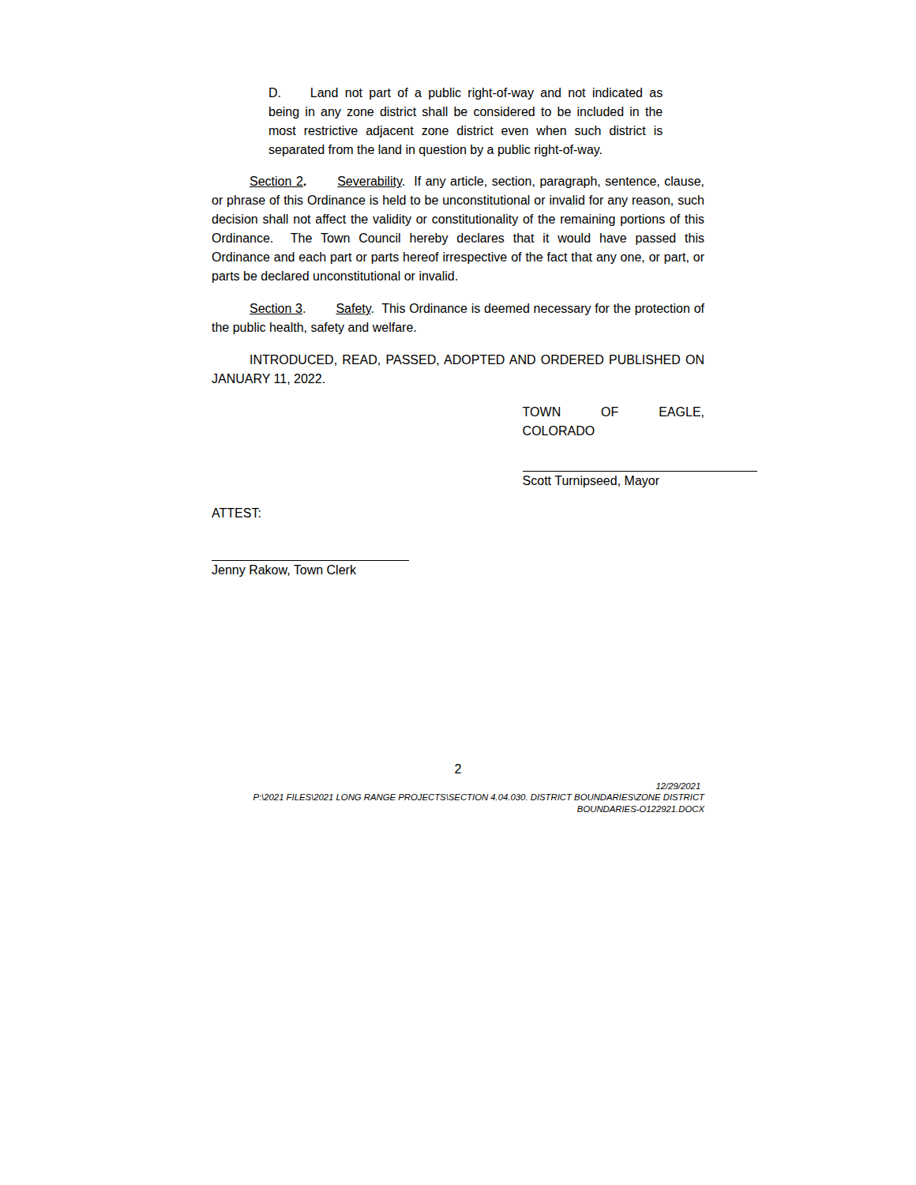D. Land not part of a public right-of-way and not indicated as being in any zone district shall be considered to be included in the most restrictive adjacent zone district even when such district is separated from the land in question by a public right-of-way.
Section 2. Severability. If any article, section, paragraph, sentence, clause, or phrase of this Ordinance is held to be unconstitutional or invalid for any reason, such decision shall not affect the validity or constitutionality of the remaining portions of this Ordinance. The Town Council hereby declares that it would have passed this Ordinance and each part or parts hereof irrespective of the fact that any one, or part, or parts be declared unconstitutional or invalid.
Section 3. Safety. This Ordinance is deemed necessary for the protection of the public health, safety and welfare.
INTRODUCED, READ, PASSED, ADOPTED AND ORDERED PUBLISHED ON JANUARY 11, 2022.
TOWN OF EAGLE, COLORADO
Scott Turnipseed, Mayor
ATTEST:
Jenny Rakow, Town Clerk
2
12/29/2021 P:\2021 FILES\2021 LONG RANGE PROJECTS\SECTION 4.04.030. DISTRICT BOUNDARIES\ZONE DISTRICT BOUNDARIES-O122921.DOCX